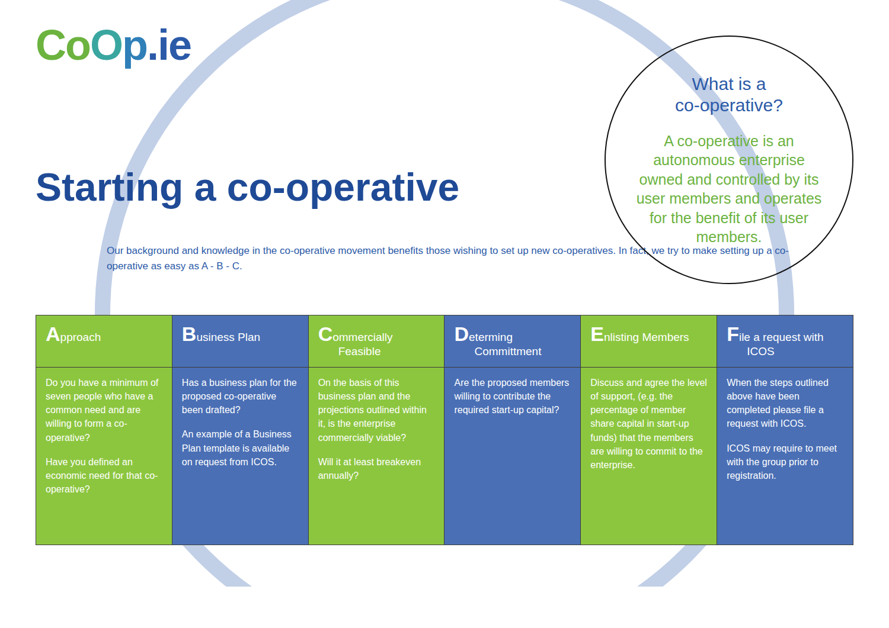CoOp.ie
What is a
co-operative?
A co-operative is an autonomous enterprise owned and controlled by its user members and operates for the benefit of its user members.
Starting a co-operative
Our background and knowledge in the co-operative movement benefits those wishing to set up new co-operatives. In fact, we try to make setting up a co-operative as easy as A - B - C.
| A pproach | B usiness Plan | C ommercially Feasible | D eterming Committment | E nlisting Members | F ile a request with ICOS |
| --- | --- | --- | --- | --- | --- |
| Do you have a minimum of seven people who have a common need and are willing to form a co-operative? Have you defined an economic need for that co-operative? | Has a business plan for the proposed co-operative been drafted? An example of a Business Plan template is available on request from ICOS. | On the basis of this business plan and the projections outlined within it, is the enterprise commercially viable? Will it at least breakeven annually? | Are the proposed members willing to contribute the required start-up capital? | Discuss and agree the level of support, (e.g. the percentage of member share capital in start-up funds) that the members are willing to commit to the enterprise. | When the steps outlined above have been completed please file a request with ICOS. ICOS may require to meet with the group prior to registration. |